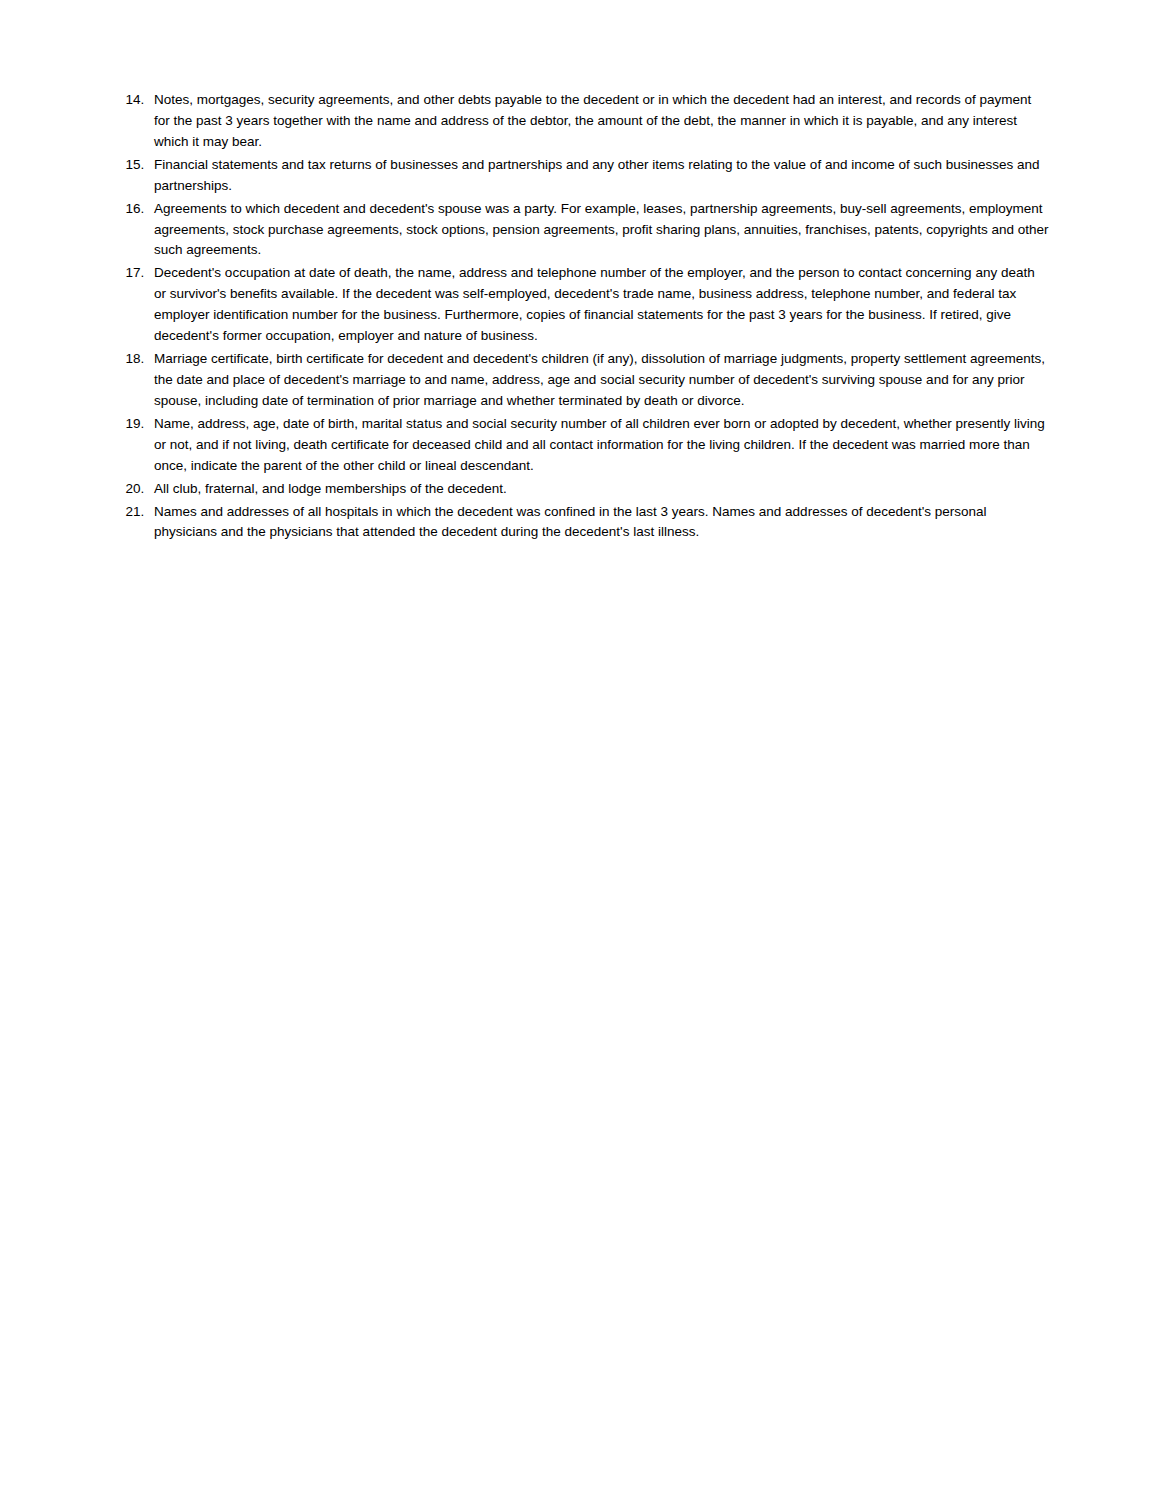Notes, mortgages, security agreements, and other debts payable to the decedent or in which the decedent had an interest, and records of payment for the past 3 years together with the name and address of the debtor, the amount of the debt, the manner in which it is payable, and any interest which it may bear.
Financial statements and tax returns of businesses and partnerships and any other items relating to the value of and income of such businesses and partnerships.
Agreements to which decedent and decedent's spouse was a party. For example, leases, partnership agreements, buy-sell agreements, employment agreements, stock purchase agreements, stock options, pension agreements, profit sharing plans, annuities, franchises, patents, copyrights and other such agreements.
Decedent's occupation at date of death, the name, address and telephone number of the employer, and the person to contact concerning any death or survivor's benefits available. If the decedent was self-employed, decedent's trade name, business address, telephone number, and federal tax employer identification number for the business. Furthermore, copies of financial statements for the past 3 years for the business. If retired, give decedent's former occupation, employer and nature of business.
Marriage certificate, birth certificate for decedent and decedent's children (if any), dissolution of marriage judgments, property settlement agreements, the date and place of decedent's marriage to and name, address, age and social security number of decedent's surviving spouse and for any prior spouse, including date of termination of prior marriage and whether terminated by death or divorce.
Name, address, age, date of birth, marital status and social security number of all children ever born or adopted by decedent, whether presently living or not, and if not living, death certificate for deceased child and all contact information for the living children. If the decedent was married more than once, indicate the parent of the other child or lineal descendant.
All club, fraternal, and lodge memberships of the decedent.
Names and addresses of all hospitals in which the decedent was confined in the last 3 years. Names and addresses of decedent's personal physicians and the physicians that attended the decedent during the decedent's last illness.